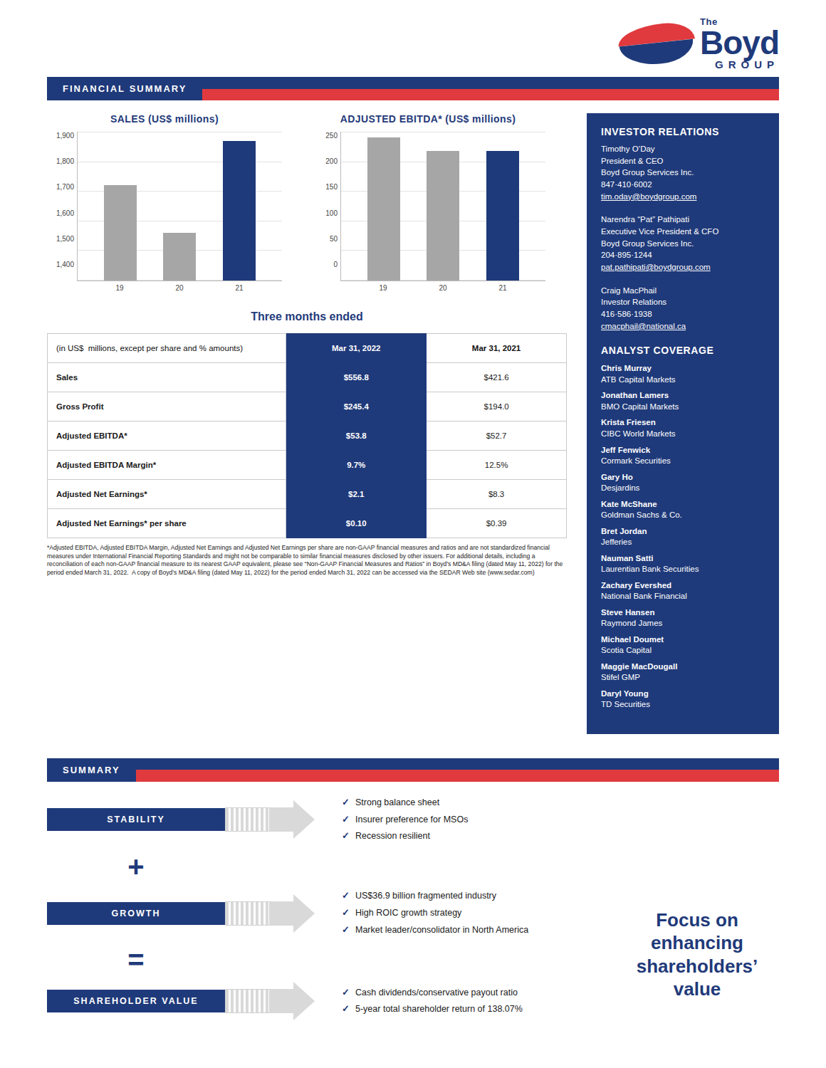The
Boyd
GROUP
FINANCIAL SUMMARY
SALES (US$ millions)
1,900 1,800 1,700 1,600 1,500 1,400
192021
ADJUSTED EBITDA* (US$ millions)
250 200 150 100 50 0
192021
Three months ended
| (in US$ millions, except per share and % amounts) | Mar 31, 2022 | Mar 31, 2021 |
| --- | --- | --- |
| Sales | $556.8 | $421.6 |
| Gross Profit | $245.4 | $194.0 |
| Adjusted EBITDA* | $53.8 | $52.7 |
| Adjusted EBITDA Margin* | 9.7% | 12.5% |
| Adjusted Net Earnings* | $2.1 | $8.3 |
| Adjusted Net Earnings* per share | $0.10 | $0.39 |
*Adjusted EBITDA, Adjusted EBITDA Margin, Adjusted Net Earnings and Adjusted Net Earnings per share are non-GAAP financial measures and ratios and are not standardized financial measures under International Financial Reporting Standards and might not be comparable to similar financial measures disclosed by other issuers. For additional details, including a reconciliation of each non-GAAP financial measure to its nearest GAAP equivalent, please see “Non-GAAP Financial Measures and Ratios” in Boyd’s MD&A filing (dated May 11, 2022) for the period ended March 31, 2022. A copy of Boyd’s MD&A filing (dated May 11, 2022) for the period ended March 31, 2022 can be accessed via the SEDAR Web site (www.sedar.com)
INVESTOR RELATIONS
Timothy O’Day
President & CEO
Boyd Group Services Inc.
847·410·6002
tim.oday@boydgroup.com
Narendra “Pat” Pathipati
Executive Vice President & CFO
Boyd Group Services Inc.
204·895·1244
pat.pathipati@boydgroup.com
Craig MacPhail
Investor Relations
416·586·1938
cmacphail@national.ca
ANALYST COVERAGE
Chris Murray ATB Capital Markets Jonathan Lamers BMO Capital Markets Krista Friesen CIBC World Markets Jeff Fenwick Cormark Securities Gary Ho Desjardins Kate McShane Goldman Sachs & Co. Bret Jordan Jefferies Nauman Satti Laurentian Bank Securities Zachary Evershed National Bank Financial Steve Hansen Raymond James Michael Doumet Scotia Capital Maggie MacDougall Stifel GMP Daryl Young TD Securities
SUMMARY
STABILITY
Strong balance sheet
Insurer preference for MSOs
Recession resilient
+
GROWTH
US$36.9 billion fragmented industry
High ROIC growth strategy
Market leader/consolidator in North America
Focus on
enhancing
shareholders’
value
=
SHAREHOLDER VALUE
Cash dividends/conservative payout ratio
5-year total shareholder return of 138.07%